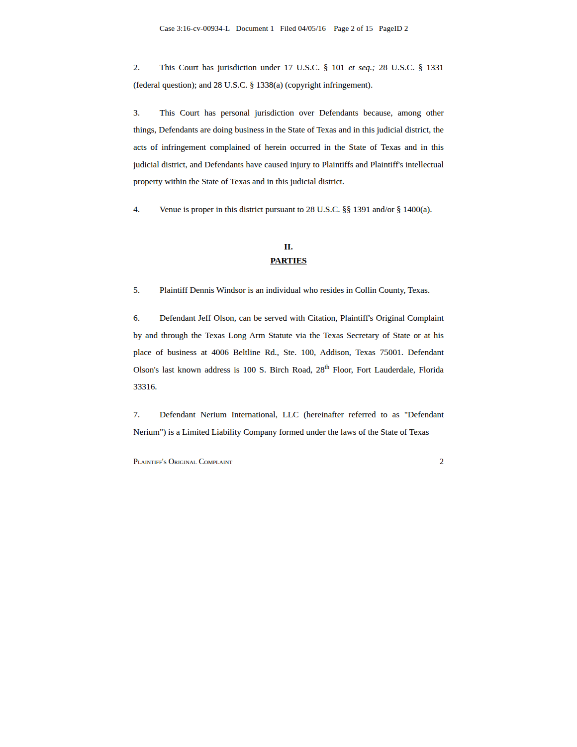Case 3:16-cv-00934-L Document 1 Filed 04/05/16 Page 2 of 15 PageID 2
2. This Court has jurisdiction under 17 U.S.C. § 101 et seq.; 28 U.S.C. § 1331 (federal question); and 28 U.S.C. § 1338(a) (copyright infringement).
3. This Court has personal jurisdiction over Defendants because, among other things, Defendants are doing business in the State of Texas and in this judicial district, the acts of infringement complained of herein occurred in the State of Texas and in this judicial district, and Defendants have caused injury to Plaintiffs and Plaintiff's intellectual property within the State of Texas and in this judicial district.
4. Venue is proper in this district pursuant to 28 U.S.C. §§ 1391 and/or § 1400(a).
II.
PARTIES
5. Plaintiff Dennis Windsor is an individual who resides in Collin County, Texas.
6. Defendant Jeff Olson, can be served with Citation, Plaintiff's Original Complaint by and through the Texas Long Arm Statute via the Texas Secretary of State or at his place of business at 4006 Beltline Rd., Ste. 100, Addison, Texas 75001. Defendant Olson's last known address is 100 S. Birch Road, 28th Floor, Fort Lauderdale, Florida 33316.
7. Defendant Nerium International, LLC (hereinafter referred to as "Defendant Nerium") is a Limited Liability Company formed under the laws of the State of Texas
Plaintiff's Original Complaint 2